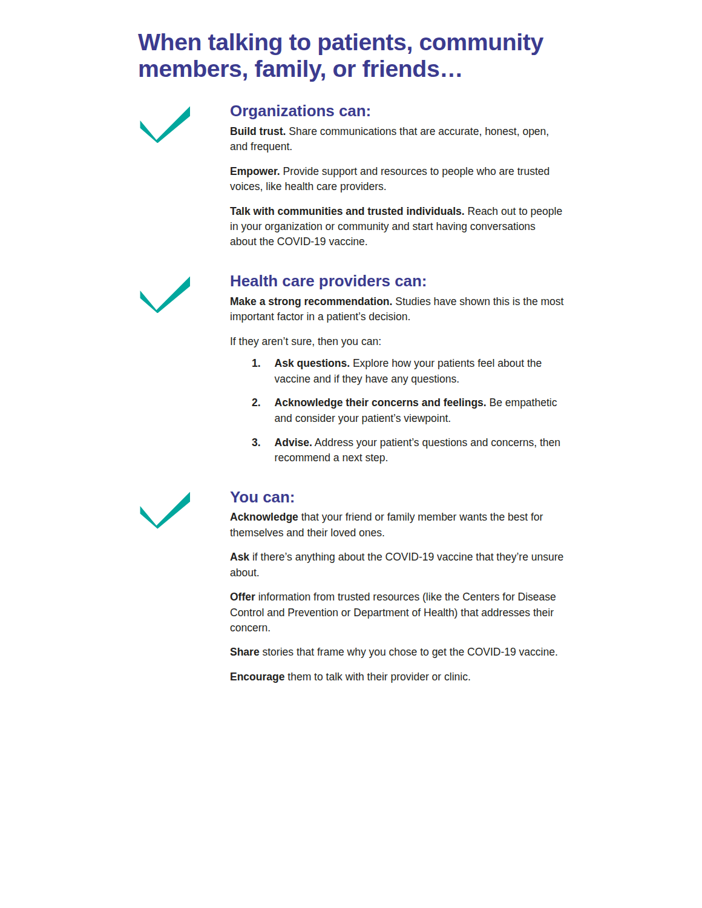When talking to patients, community members, family, or friends…
Organizations can:
Build trust. Share communications that are accurate, honest, open, and frequent.
Empower. Provide support and resources to people who are trusted voices, like health care providers.
Talk with communities and trusted individuals. Reach out to people in your organization or community and start having conversations about the COVID-19 vaccine.
Health care providers can:
Make a strong recommendation. Studies have shown this is the most important factor in a patient’s decision.
If they aren’t sure, then you can:
Ask questions. Explore how your patients feel about the vaccine and if they have any questions.
Acknowledge their concerns and feelings. Be empathetic and consider your patient’s viewpoint.
Advise. Address your patient’s questions and concerns, then recommend a next step.
You can:
Acknowledge that your friend or family member wants the best for themselves and their loved ones.
Ask if there’s anything about the COVID-19 vaccine that they’re unsure about.
Offer information from trusted resources (like the Centers for Disease Control and Prevention or Department of Health) that addresses their concern.
Share stories that frame why you chose to get the COVID-19 vaccine.
Encourage them to talk with their provider or clinic.